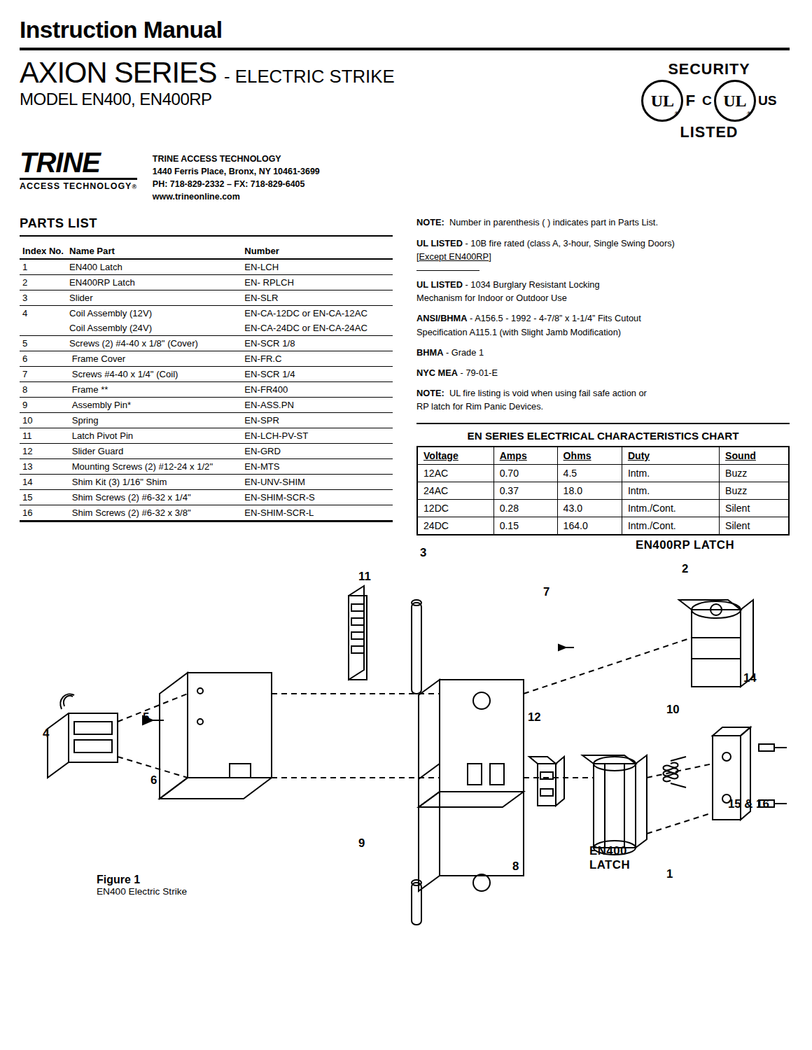Instruction Manual
AXION SERIES - ELECTRIC STRIKE
MODEL EN400, EN400RP
SECURITY
UL® F C UL® US
LISTED
TRINE
ACCESS TECHNOLOGY®
TRINE ACCESS TECHNOLOGY
1440 Ferris Place, Bronx, NY 10461-3699
PH: 718-829-2332 – FX: 718-829-6405
www.trineonline.com
PARTS LIST
| Index No. | Name Part | Number |
| --- | --- | --- |
| 1 | EN400 Latch | EN-LCH |
| 2 | EN400RP Latch | EN- RPLCH |
| 3 | Slider | EN-SLR |
| 4 | Coil Assembly (12V) | EN-CA-12DC or EN-CA-12AC |
| | Coil Assembly (24V) | EN-CA-24DC or EN-CA-24AC |
| 5 | Screws (2) #4-40 x 1/8" (Cover) | EN-SCR 1/8 |
| 6 | Frame Cover | EN-FR.C |
| 7 | Screws #4-40 x 1/4" (Coil) | EN-SCR 1/4 |
| 8 | Frame ** | EN-FR400 |
| 9 | Assembly Pin* | EN-ASS.PN |
| 10 | Spring | EN-SPR |
| 11 | Latch Pivot Pin | EN-LCH-PV-ST |
| 12 | Slider Guard | EN-GRD |
| 13 | Mounting Screws (2) #12-24 x 1/2" | EN-MTS |
| 14 | Shim Kit (3) 1/16" Shim | EN-UNV-SHIM |
| 15 | Shim Screws (2) #6-32 x 1/4" | EN-SHIM-SCR-S |
| 16 | Shim Screws (2) #6-32 x 3/8" | EN-SHIM-SCR-L |
NOTE: Number in parenthesis ( ) indicates part in Parts List.
UL LISTED - 10B fire rated (class A, 3-hour, Single Swing Doors)
[Except EN400RP]
UL LISTED - 1034 Burglary Resistant Locking
Mechanism for Indoor or Outdoor Use
ANSI/BHMA - A156.5 - 1992 - 4-7/8” x 1-1/4” Fits Cutout
Specification A115.1 (with Slight Jamb Modification)
BHMA - Grade 1
NYC MEA - 79-01-E
NOTE: UL fire listing is void when using fail safe action or
RP latch for Rim Panic Devices.
EN SERIES ELECTRICAL CHARACTERISTICS CHART
| Voltage | Amps | Ohms | Duty | Sound |
| --- | --- | --- | --- | --- |
| 12AC | 0.70 | 4.5 | Intm. | Buzz |
| 24AC | 0.37 | 18.0 | Intm. | Buzz |
| 12DC | 0.28 | 43.0 | Intm./Cont. | Silent |
| 24DC | 0.15 | 164.0 | Intm./Cont. | Silent |
Figure 1 — EN400 Electric Strike exploded assembly diagram
3 11 7 2 EN400RP LATCH 4 5 6 12 10 14 15 & 16 9 8 1 EN400
LATCH
Figure 1
EN400 Electric Strike